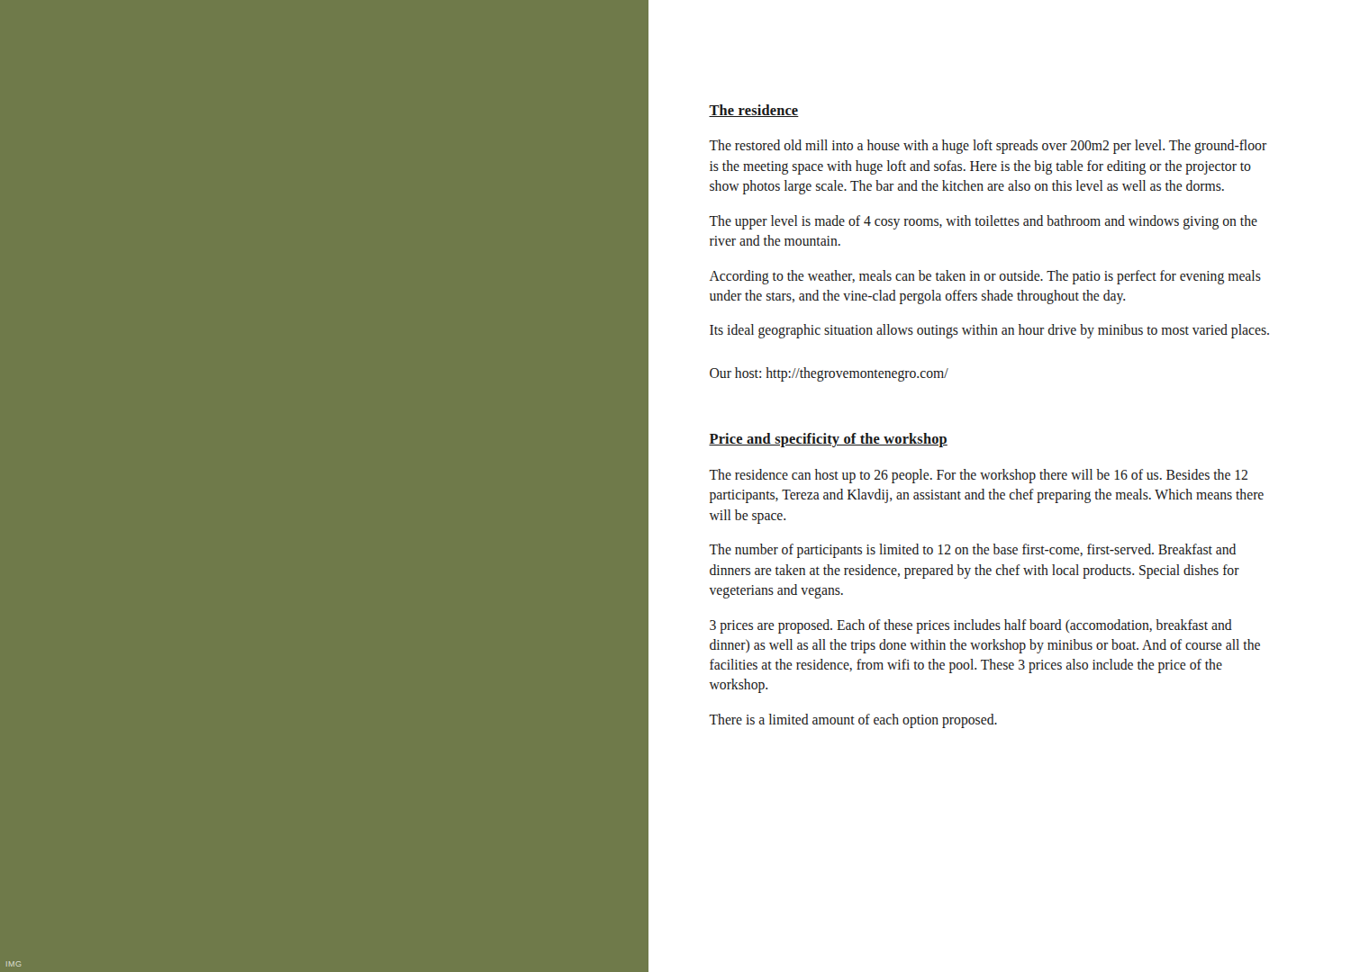IMG
The residence
The restored old mill into a house with a huge loft spreads over 200m2 per level. The ground-floor is the meeting space with huge loft and sofas. Here is the big table for editing or the projector to show photos large scale. The bar and the kitchen are also on this level as well as the dorms.
The upper level is made of 4 cosy rooms, with toilettes and bathroom and windows giving on the river and the mountain.
According to the weather, meals can be taken in or outside. The patio is perfect for evening meals under the stars, and the vine-clad pergola offers shade throughout the day.
Its ideal geographic situation allows outings within an hour drive by minibus to most varied places.
Our host: http://thegrovemontenegro.com/
Price and specificity of the workshop
The residence can host up to 26 people. For the workshop there will be 16 of us. Besides the 12 participants, Tereza and Klavdij, an assistant and the chef preparing the meals. Which means there will be space.
The number of participants is limited to 12 on the base first-come, first-served. Breakfast and dinners are taken at the residence, prepared by the chef with local products. Special dishes for vegeterians and vegans.
3 prices are proposed. Each of these prices includes half board (accomodation, breakfast and dinner) as well as all the trips done within the workshop by minibus or boat. And of course all the facilities at the residence, from wifi to the pool. These 3 prices also include the price of the workshop.
There is a limited amount of each option proposed.